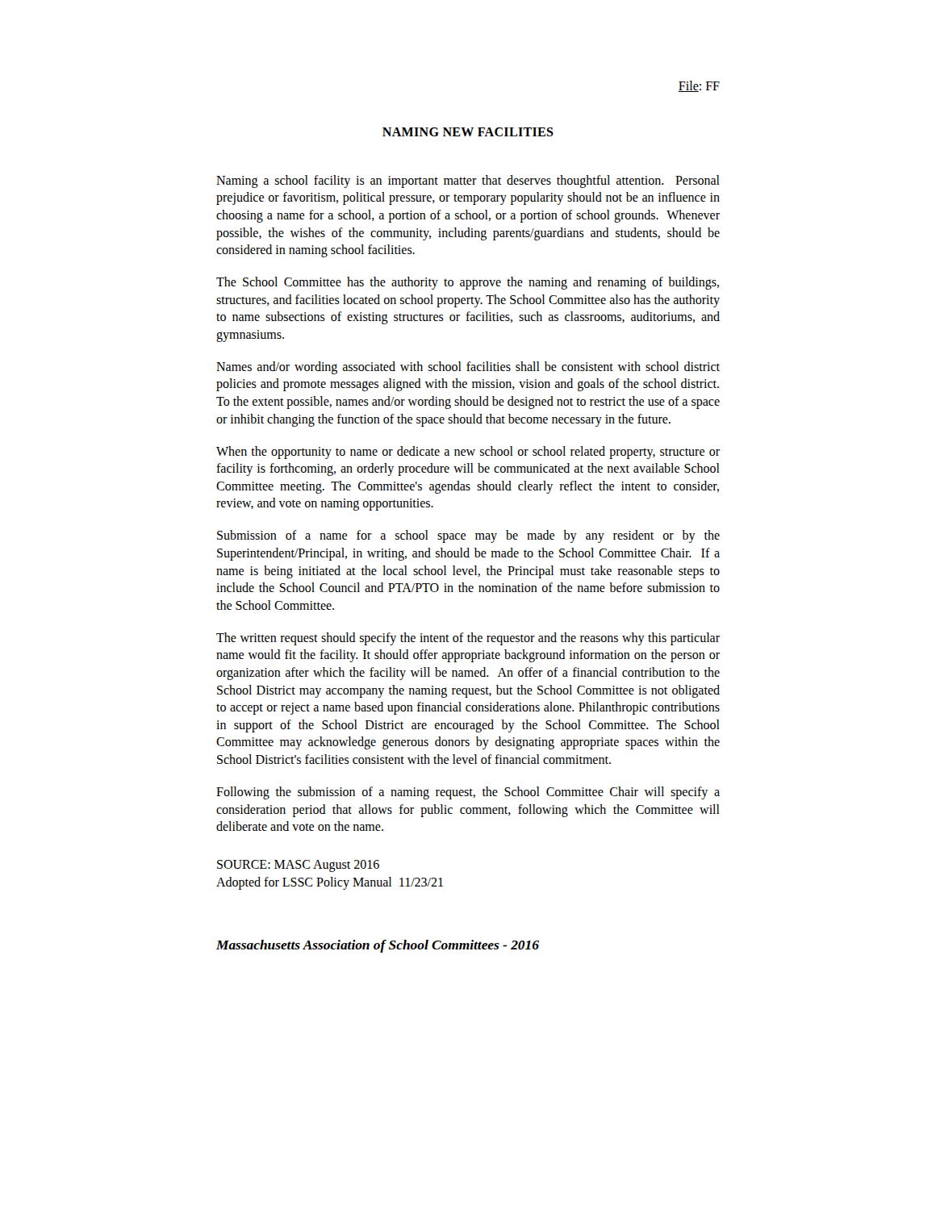File: FF
NAMING NEW FACILITIES
Naming a school facility is an important matter that deserves thoughtful attention. Personal prejudice or favoritism, political pressure, or temporary popularity should not be an influence in choosing a name for a school, a portion of a school, or a portion of school grounds. Whenever possible, the wishes of the community, including parents/guardians and students, should be considered in naming school facilities.
The School Committee has the authority to approve the naming and renaming of buildings, structures, and facilities located on school property. The School Committee also has the authority to name subsections of existing structures or facilities, such as classrooms, auditoriums, and gymnasiums.
Names and/or wording associated with school facilities shall be consistent with school district policies and promote messages aligned with the mission, vision and goals of the school district. To the extent possible, names and/or wording should be designed not to restrict the use of a space or inhibit changing the function of the space should that become necessary in the future.
When the opportunity to name or dedicate a new school or school related property, structure or facility is forthcoming, an orderly procedure will be communicated at the next available School Committee meeting. The Committee's agendas should clearly reflect the intent to consider, review, and vote on naming opportunities.
Submission of a name for a school space may be made by any resident or by the Superintendent/Principal, in writing, and should be made to the School Committee Chair. If a name is being initiated at the local school level, the Principal must take reasonable steps to include the School Council and PTA/PTO in the nomination of the name before submission to the School Committee.
The written request should specify the intent of the requestor and the reasons why this particular name would fit the facility. It should offer appropriate background information on the person or organization after which the facility will be named. An offer of a financial contribution to the School District may accompany the naming request, but the School Committee is not obligated to accept or reject a name based upon financial considerations alone. Philanthropic contributions in support of the School District are encouraged by the School Committee. The School Committee may acknowledge generous donors by designating appropriate spaces within the School District's facilities consistent with the level of financial commitment.
Following the submission of a naming request, the School Committee Chair will specify a consideration period that allows for public comment, following which the Committee will deliberate and vote on the name.
SOURCE: MASC August 2016 Adopted for LSSC Policy Manual 11/23/21
Massachusetts Association of School Committees - 2016